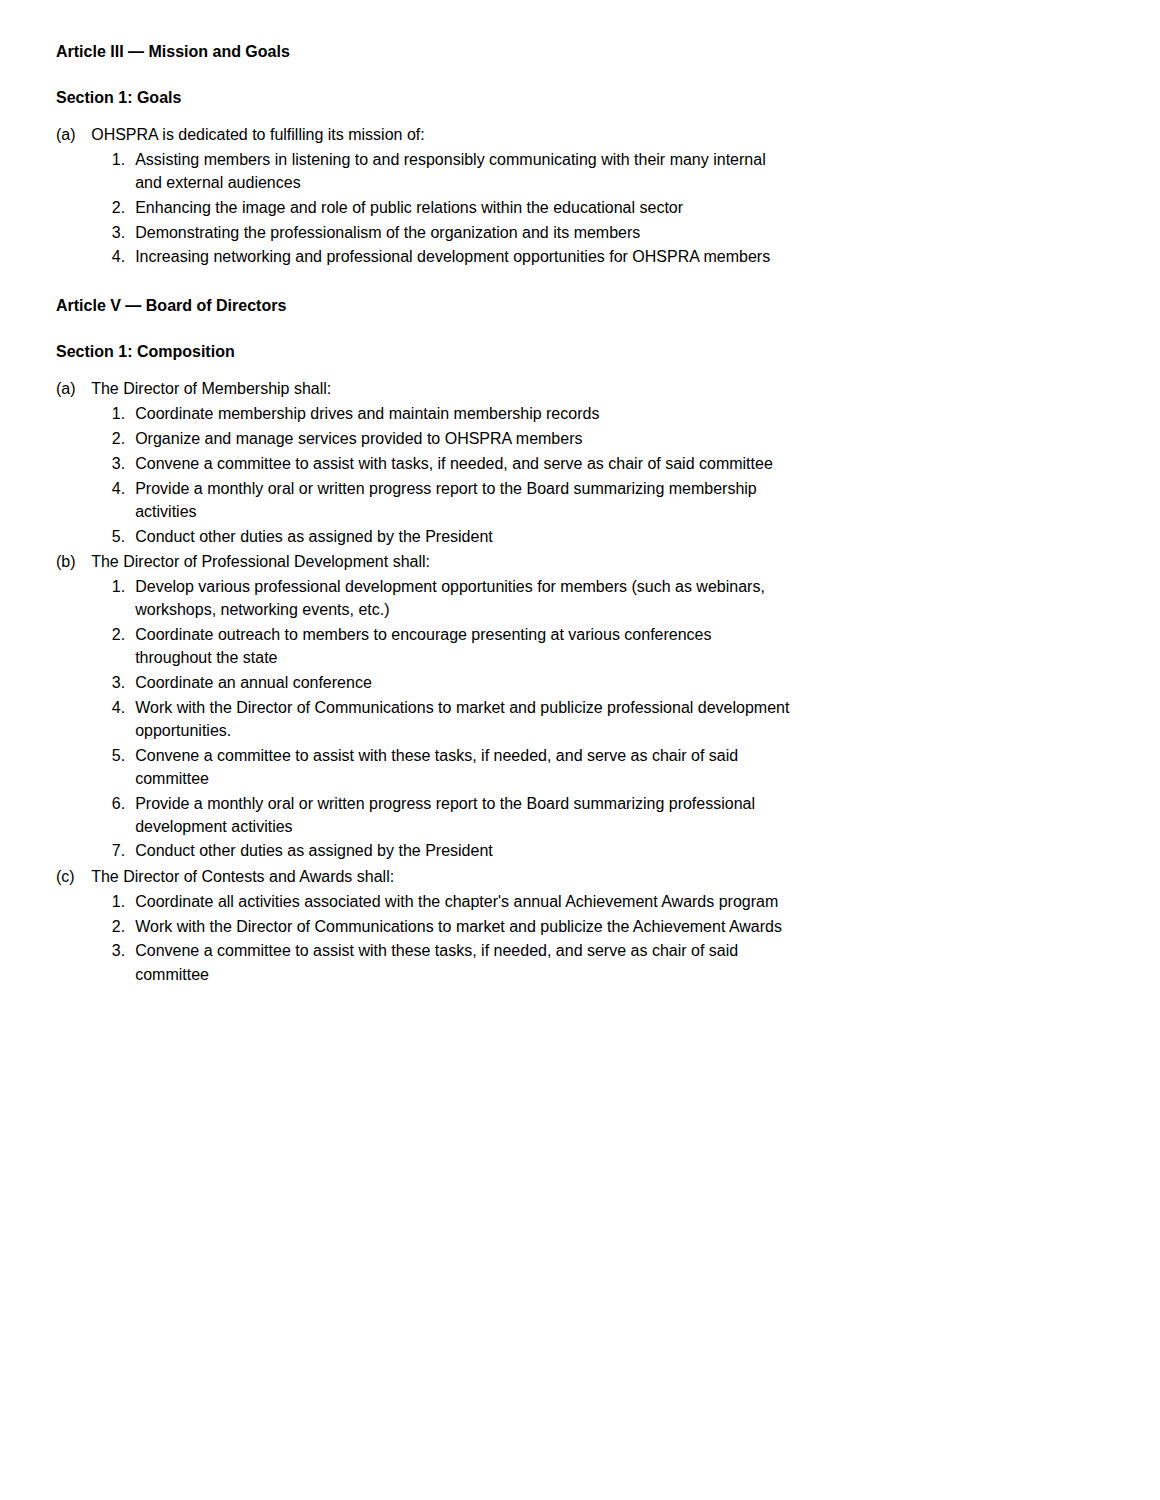Article III — Mission and Goals
Section 1: Goals
(a) OHSPRA is dedicated to fulfilling its mission of:
Assisting members in listening to and responsibly communicating with their many internal and external audiences
Enhancing the image and role of public relations within the educational sector
Demonstrating the professionalism of the organization and its members
Increasing networking and professional development opportunities for OHSPRA members
Article V — Board of Directors
Section 1: Composition
(a) The Director of Membership shall:
Coordinate membership drives and maintain membership records
Organize and manage services provided to OHSPRA members
Convene a committee to assist with tasks, if needed, and serve as chair of said committee
Provide a monthly oral or written progress report to the Board summarizing membership activities
Conduct other duties as assigned by the President
(b) The Director of Professional Development shall:
Develop various professional development opportunities for members (such as webinars, workshops, networking events, etc.)
Coordinate outreach to members to encourage presenting at various conferences throughout the state
Coordinate an annual conference
Work with the Director of Communications to market and publicize professional development opportunities.
Convene a committee to assist with these tasks, if needed, and serve as chair of said committee
Provide a monthly oral or written progress report to the Board summarizing professional development activities
Conduct other duties as assigned by the President
(c) The Director of Contests and Awards shall:
Coordinate all activities associated with the chapter's annual Achievement Awards program
Work with the Director of Communications to market and publicize the Achievement Awards
Convene a committee to assist with these tasks, if needed, and serve as chair of said committee